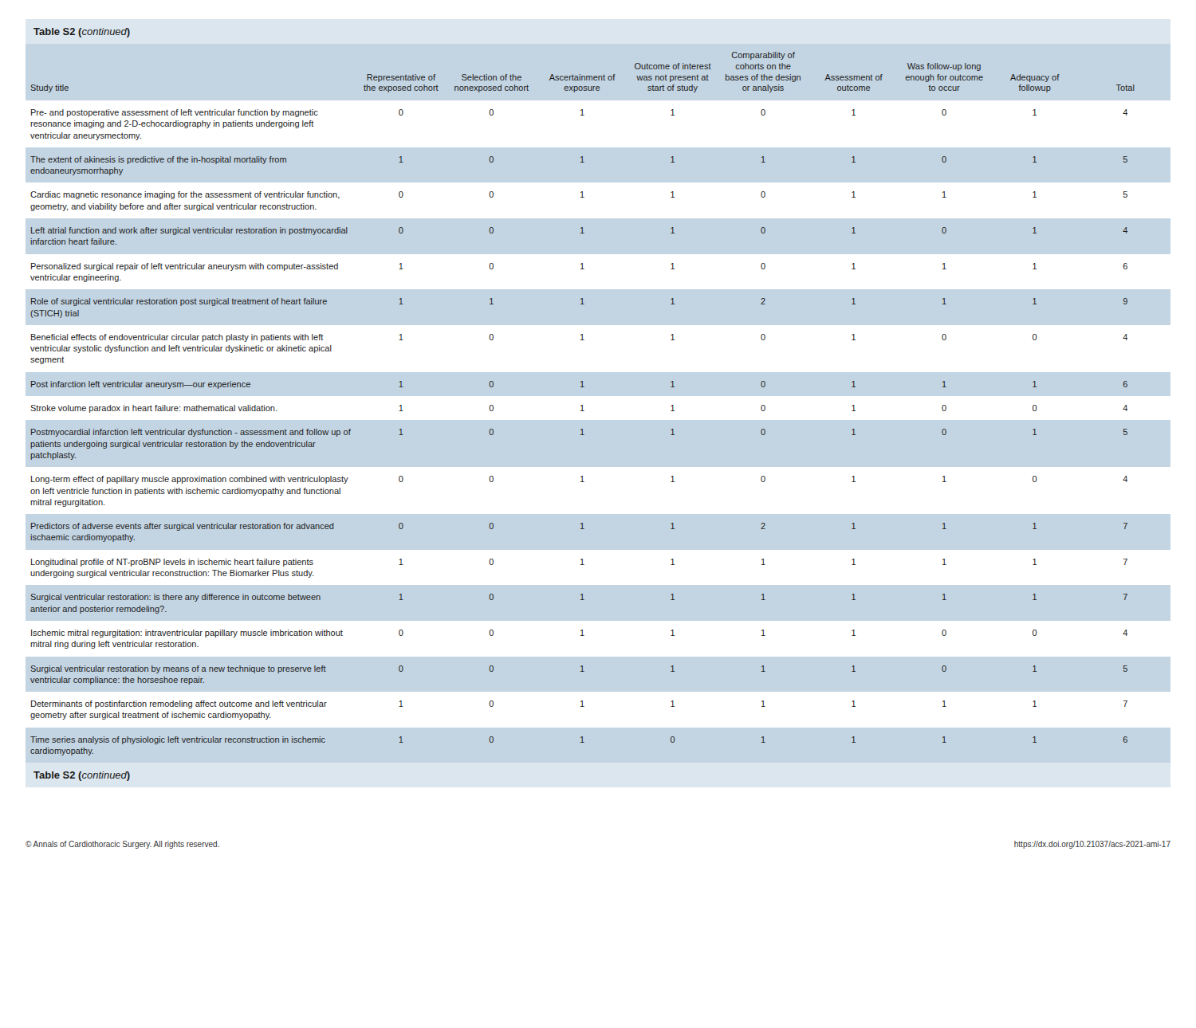Table S2 (continued)
| Study title | Representative of the exposed cohort | Selection of the nonexposed cohort | Ascertainment of exposure | Outcome of interest was not present at start of study | Comparability of cohorts on the bases of the design or analysis | Assessment of outcome | Was follow-up long enough for outcome to occur | Adequacy of followup | Total |
| --- | --- | --- | --- | --- | --- | --- | --- | --- | --- |
| Pre- and postoperative assessment of left ventricular function by magnetic resonance imaging and 2-D-echocardiography in patients undergoing left ventricular aneurysmectomy. | 0 | 0 | 1 | 1 | 0 | 1 | 0 | 1 | 4 |
| The extent of akinesis is predictive of the in-hospital mortality from endoaneurysmorrhaphy | 1 | 0 | 1 | 1 | 1 | 1 | 0 | 1 | 5 |
| Cardiac magnetic resonance imaging for the assessment of ventricular function, geometry, and viability before and after surgical ventricular reconstruction. | 0 | 0 | 1 | 1 | 0 | 1 | 1 | 1 | 5 |
| Left atrial function and work after surgical ventricular restoration in postmyocardial infarction heart failure. | 0 | 0 | 1 | 1 | 0 | 1 | 0 | 1 | 4 |
| Personalized surgical repair of left ventricular aneurysm with computer-assisted ventricular engineering. | 1 | 0 | 1 | 1 | 0 | 1 | 1 | 1 | 6 |
| Role of surgical ventricular restoration post surgical treatment of heart failure (STICH) trial | 1 | 1 | 1 | 1 | 2 | 1 | 1 | 1 | 9 |
| Beneficial effects of endoventricular circular patch plasty in patients with left ventricular systolic dysfunction and left ventricular dyskinetic or akinetic apical segment | 1 | 0 | 1 | 1 | 0 | 1 | 0 | 0 | 4 |
| Post infarction left ventricular aneurysm—our experience | 1 | 0 | 1 | 1 | 0 | 1 | 1 | 1 | 6 |
| Stroke volume paradox in heart failure: mathematical validation. | 1 | 0 | 1 | 1 | 0 | 1 | 0 | 0 | 4 |
| Postmyocardial infarction left ventricular dysfunction - assessment and follow up of patients undergoing surgical ventricular restoration by the endoventricular patchplasty. | 1 | 0 | 1 | 1 | 0 | 1 | 0 | 1 | 5 |
| Long-term effect of papillary muscle approximation combined with ventriculoplasty on left ventricle function in patients with ischemic cardiomyopathy and functional mitral regurgitation. | 0 | 0 | 1 | 1 | 0 | 1 | 1 | 0 | 4 |
| Predictors of adverse events after surgical ventricular restoration for advanced ischaemic cardiomyopathy. | 0 | 0 | 1 | 1 | 2 | 1 | 1 | 1 | 7 |
| Longitudinal profile of NT-proBNP levels in ischemic heart failure patients undergoing surgical ventricular reconstruction: The Biomarker Plus study. | 1 | 0 | 1 | 1 | 1 | 1 | 1 | 1 | 7 |
| Surgical ventricular restoration: is there any difference in outcome between anterior and posterior remodeling?. | 1 | 0 | 1 | 1 | 1 | 1 | 1 | 1 | 7 |
| Ischemic mitral regurgitation: intraventricular papillary muscle imbrication without mitral ring during left ventricular restoration. | 0 | 0 | 1 | 1 | 1 | 1 | 0 | 0 | 4 |
| Surgical ventricular restoration by means of a new technique to preserve left ventricular compliance: the horseshoe repair. | 0 | 0 | 1 | 1 | 1 | 1 | 0 | 1 | 5 |
| Determinants of postinfarction remodeling affect outcome and left ventricular geometry after surgical treatment of ischemic cardiomyopathy. | 1 | 0 | 1 | 1 | 1 | 1 | 1 | 1 | 7 |
| Time series analysis of physiologic left ventricular reconstruction in ischemic cardiomyopathy. | 1 | 0 | 1 | 0 | 1 | 1 | 1 | 1 | 6 |
Table S2 (continued)
© Annals of Cardiothoracic Surgery. All rights reserved. https://dx.doi.org/10.21037/acs-2021-ami-17